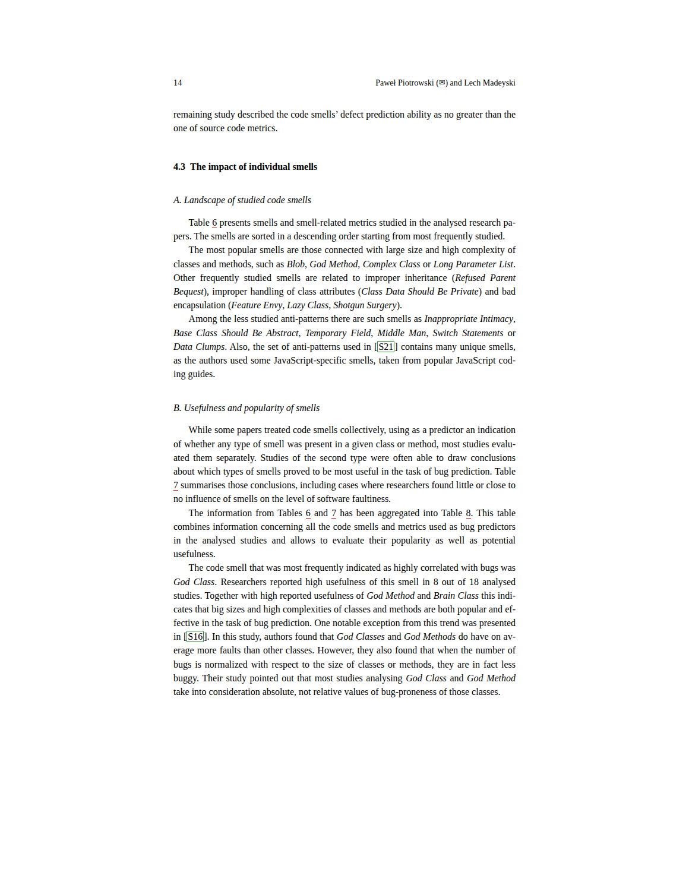14 Paweł Piotrowski (✉) and Lech Madeyski
remaining study described the code smells’ defect prediction ability as no greater than the one of source code metrics.
4.3 The impact of individual smells
A. Landscape of studied code smells
Table 6 presents smells and smell-related metrics studied in the analysed research papers. The smells are sorted in a descending order starting from most frequently studied.
The most popular smells are those connected with large size and high complexity of classes and methods, such as Blob, God Method, Complex Class or Long Parameter List. Other frequently studied smells are related to improper inheritance (Refused Parent Bequest), improper handling of class attributes (Class Data Should Be Private) and bad encapsulation (Feature Envy, Lazy Class, Shotgun Surgery).
Among the less studied anti-patterns there are such smells as Inappropriate Intimacy, Base Class Should Be Abstract, Temporary Field, Middle Man, Switch Statements or Data Clumps. Also, the set of anti-patterns used in [S21] contains many unique smells, as the authors used some JavaScript-specific smells, taken from popular JavaScript coding guides.
B. Usefulness and popularity of smells
While some papers treated code smells collectively, using as a predictor an indication of whether any type of smell was present in a given class or method, most studies evaluated them separately. Studies of the second type were often able to draw conclusions about which types of smells proved to be most useful in the task of bug prediction. Table 7 summarises those conclusions, including cases where researchers found little or close to no influence of smells on the level of software faultiness.
The information from Tables 6 and 7 has been aggregated into Table 8. This table combines information concerning all the code smells and metrics used as bug predictors in the analysed studies and allows to evaluate their popularity as well as potential usefulness.
The code smell that was most frequently indicated as highly correlated with bugs was God Class. Researchers reported high usefulness of this smell in 8 out of 18 analysed studies. Together with high reported usefulness of God Method and Brain Class this indicates that big sizes and high complexities of classes and methods are both popular and effective in the task of bug prediction. One notable exception from this trend was presented in [S16]. In this study, authors found that God Classes and God Methods do have on average more faults than other classes. However, they also found that when the number of bugs is normalized with respect to the size of classes or methods, they are in fact less buggy. Their study pointed out that most studies analysing God Class and God Method take into consideration absolute, not relative values of bug-proneness of those classes.